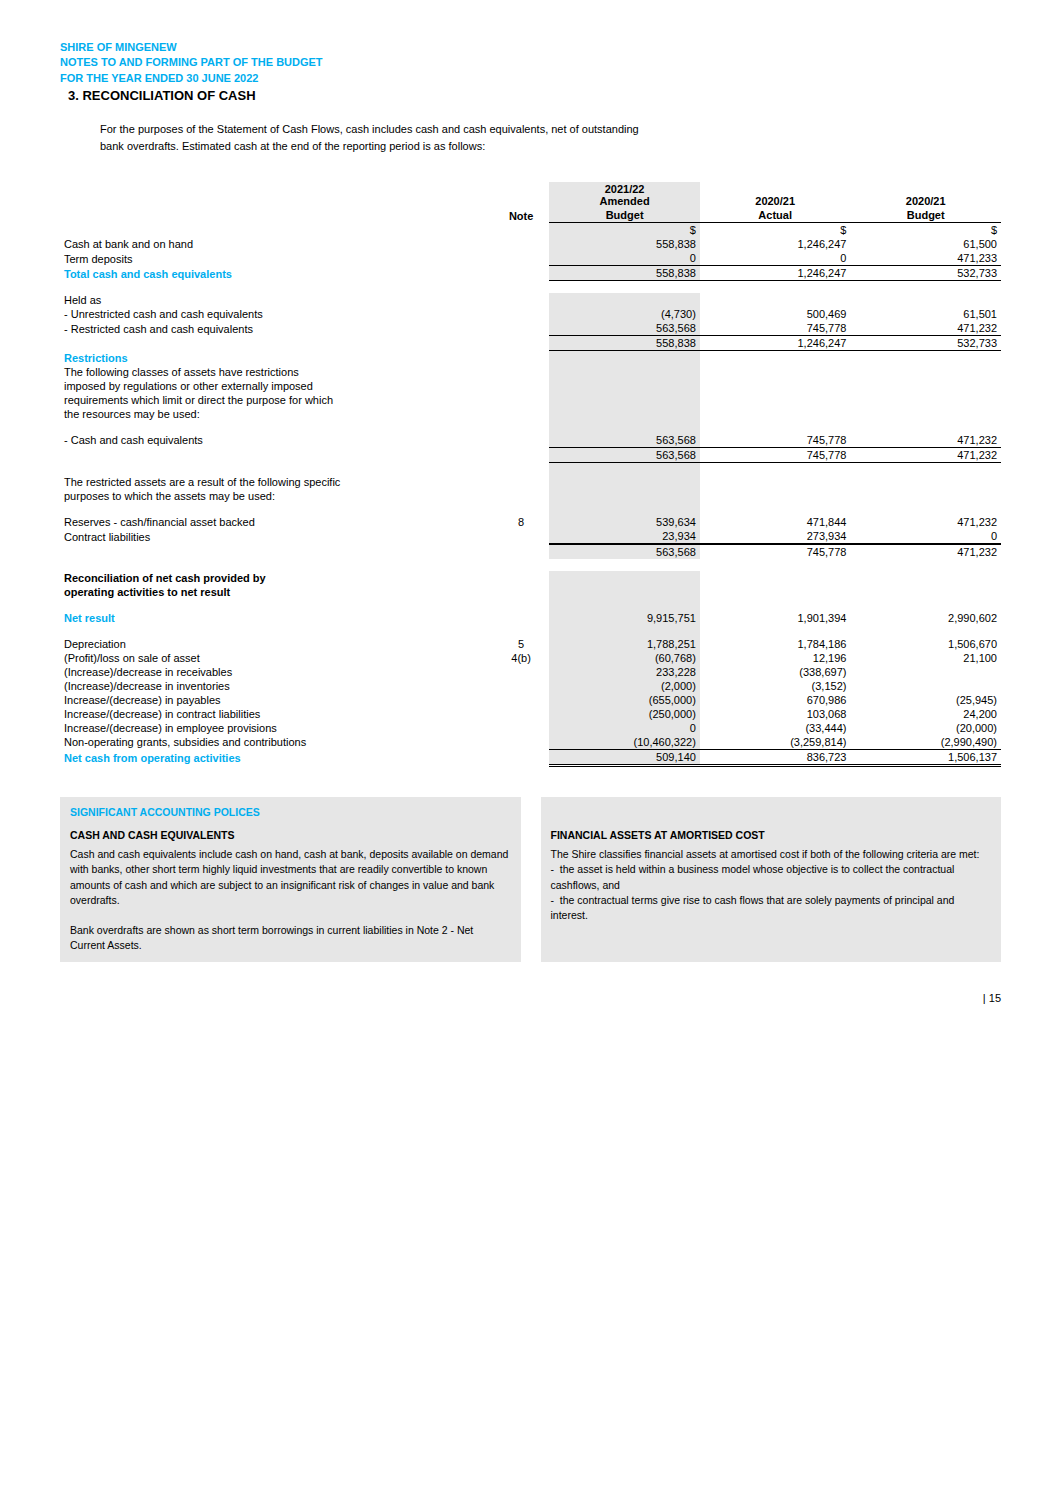SHIRE OF MINGENEW
NOTES TO AND FORMING PART OF THE BUDGET
FOR THE YEAR ENDED 30 JUNE 2022
3. RECONCILIATION OF CASH
For the purposes of the Statement of Cash Flows, cash includes cash and cash equivalents, net of outstanding
bank overdrafts. Estimated cash at the end of the reporting period is as follows:
| | | 2021/22 Amended | 2020/21 | 2020/21 |
| | Note | Budget | Actual | Budget |
| | | $ | $ | $ |
| Cash at bank and on hand | | 558,838 | 1,246,247 | 61,500 |
| Term deposits | | 0 | 0 | 471,233 |
| Total cash and cash equivalents | | 558,838 | 1,246,247 | 532,733 |
| Held as | | | | |
| - Unrestricted cash and cash equivalents | | (4,730) | 500,469 | 61,501 |
| - Restricted cash and cash equivalents | | 563,568 | 745,778 | 471,232 |
| | | 558,838 | 1,246,247 | 532,733 |
| Restrictions | | | | |
| The following classes of assets have restrictions | | | | |
| imposed by regulations or other externally imposed | | | | |
| requirements which limit or direct the purpose for which | | | | |
| the resources may be used: | | | | |
| - Cash and cash equivalents | | 563,568 | 745,778 | 471,232 |
| | | 563,568 | 745,778 | 471,232 |
| The restricted assets are a result of the following specific | | | | |
| purposes to which the assets may be used: | | | | |
| Reserves - cash/financial asset backed | 8 | 539,634 | 471,844 | 471,232 |
| Contract liabilities | | 23,934 | 273,934 | 0 |
| | | 563,568 | 745,778 | 471,232 |
| Reconciliation of net cash provided by | | | | |
| operating activities to net result | | | | |
| Net result | | 9,915,751 | 1,901,394 | 2,990,602 |
| Depreciation | 5 | 1,788,251 | 1,784,186 | 1,506,670 |
| (Profit)/loss on sale of asset | 4(b) | (60,768) | 12,196 | 21,100 |
| (Increase)/decrease in receivables | | 233,228 | (338,697) | |
| (Increase)/decrease in inventories | | (2,000) | (3,152) | |
| Increase/(decrease) in payables | | (655,000) | 670,986 | (25,945) |
| Increase/(decrease) in contract liabilities | | (250,000) | 103,068 | 24,200 |
| Increase/(decrease) in employee provisions | | 0 | (33,444) | (20,000) |
| Non-operating grants, subsidies and contributions | | (10,460,322) | (3,259,814) | (2,990,490) |
| Net cash from operating activities | | 509,140 | 836,723 | 1,506,137 |
SIGNIFICANT ACCOUNTING POLICES
CASH AND CASH EQUIVALENTS
Cash and cash equivalents include cash on hand, cash at bank, deposits available on demand with banks, other short term highly liquid investments that are readily convertible to known amounts of cash and which are subject to an insignificant risk of changes in value and bank overdrafts.
Bank overdrafts are shown as short term borrowings in current liabilities in Note 2 - Net Current Assets.
FINANCIAL ASSETS AT AMORTISED COST
The Shire classifies financial assets at amortised cost if both of the following criteria are met:
- the asset is held within a business model whose objective is to collect the contractual cashflows, and
- the contractual terms give rise to cash flows that are solely payments of principal and interest.
| 15